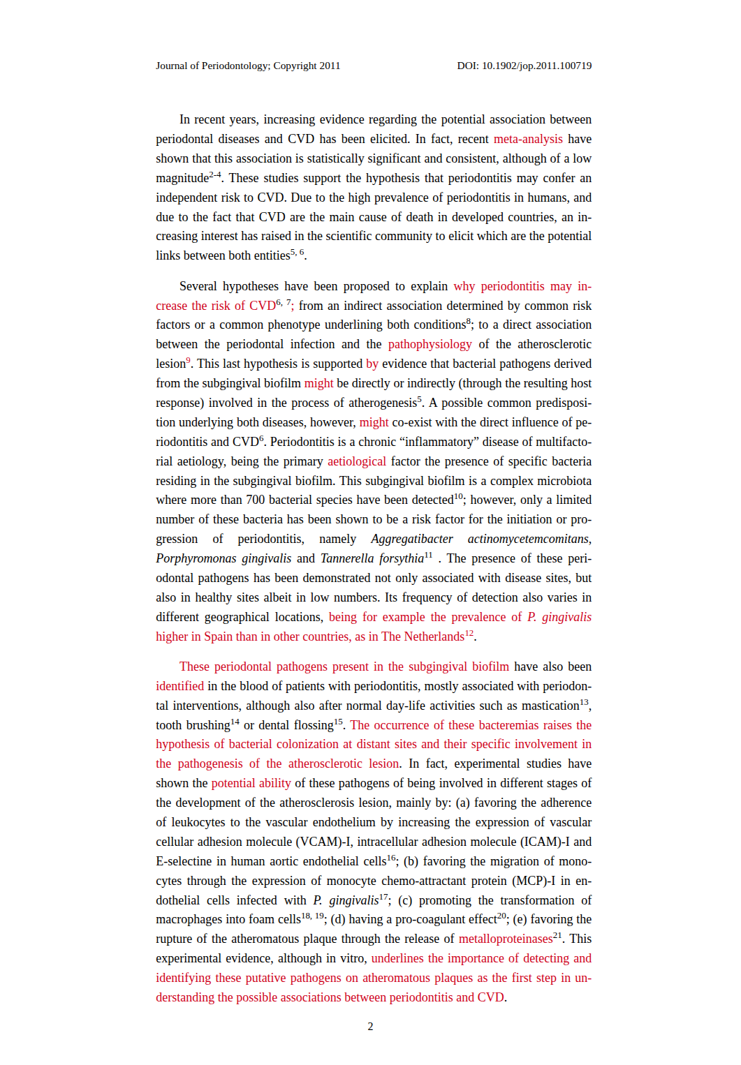Journal of Periodontology; Copyright 2011 DOI: 10.1902/jop.2011.100719
In recent years, increasing evidence regarding the potential association between periodontal diseases and CVD has been elicited. In fact, recent meta-analysis have shown that this association is statistically significant and consistent, although of a low magnitude2-4. These studies support the hypothesis that periodontitis may confer an independent risk to CVD. Due to the high prevalence of periodontitis in humans, and due to the fact that CVD are the main cause of death in developed countries, an increasing interest has raised in the scientific community to elicit which are the potential links between both entities5, 6.
Several hypotheses have been proposed to explain why periodontitis may increase the risk of CVD6, 7; from an indirect association determined by common risk factors or a common phenotype underlining both conditions8; to a direct association between the periodontal infection and the pathophysiology of the atherosclerotic lesion9. This last hypothesis is supported by evidence that bacterial pathogens derived from the subgingival biofilm might be directly or indirectly (through the resulting host response) involved in the process of atherogenesis5. A possible common predisposition underlying both diseases, however, might co-exist with the direct influence of periodontitis and CVD6. Periodontitis is a chronic “inflammatory” disease of multifactorial aetiology, being the primary aetiological factor the presence of specific bacteria residing in the subgingival biofilm. This subgingival biofilm is a complex microbiota where more than 700 bacterial species have been detected10; however, only a limited number of these bacteria has been shown to be a risk factor for the initiation or progression of periodontitis, namely Aggregatibacter actinomycetemcomitans, Porphyromonas gingivalis and Tannerella forsythia11 . The presence of these periodontal pathogens has been demonstrated not only associated with disease sites, but also in healthy sites albeit in low numbers. Its frequency of detection also varies in different geographical locations, being for example the prevalence of P. gingivalis higher in Spain than in other countries, as in The Netherlands12.
These periodontal pathogens present in the subgingival biofilm have also been identified in the blood of patients with periodontitis, mostly associated with periodontal interventions, although also after normal day-life activities such as mastication13, tooth brushing14 or dental flossing15. The occurrence of these bacteremias raises the hypothesis of bacterial colonization at distant sites and their specific involvement in the pathogenesis of the atherosclerotic lesion. In fact, experimental studies have shown the potential ability of these pathogens of being involved in different stages of the development of the atherosclerosis lesion, mainly by: (a) favoring the adherence of leukocytes to the vascular endothelium by increasing the expression of vascular cellular adhesion molecule (VCAM)-I, intracellular adhesion molecule (ICAM)-I and E-selectine in human aortic endothelial cells16; (b) favoring the migration of monocytes through the expression of monocyte chemo-attractant protein (MCP)-I in endothelial cells infected with P. gingivalis17; (c) promoting the transformation of macrophages into foam cells18, 19; (d) having a pro-coagulant effect20; (e) favoring the rupture of the atheromatous plaque through the release of metalloproteinases21. This experimental evidence, although in vitro, underlines the importance of detecting and identifying these putative pathogens on atheromatous plaques as the first step in understanding the possible associations between periodontitis and CVD.
2